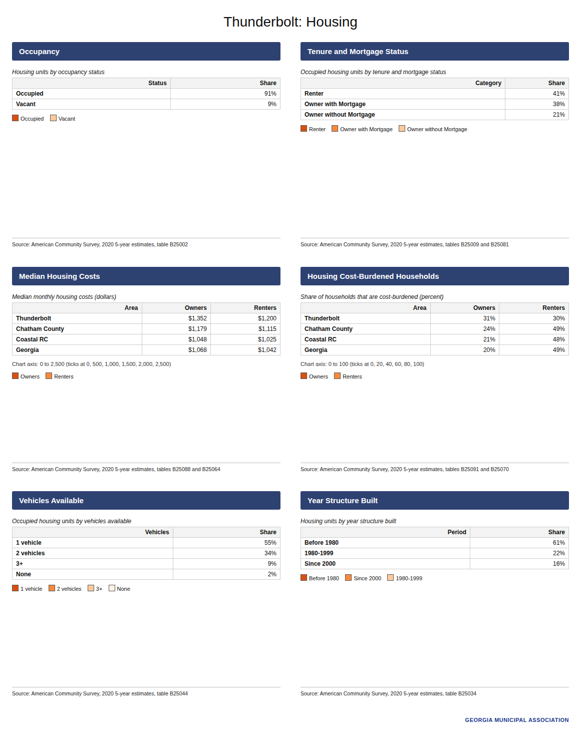Thunderbolt: Housing
Occupancy
Housing units by occupancy status
| Status | Share |
| --- | --- |
| Occupied | 91% |
| Vacant | 9% |
Occupied Vacant
Source: American Community Survey, 2020 5-year estimates, table B25002
Tenure and Mortgage Status
Occupied housing units by tenure and mortgage status
| Category | Share |
| --- | --- |
| Renter | 41% |
| Owner with Mortgage | 38% |
| Owner without Mortgage | 21% |
Renter Owner with Mortgage Owner without Mortgage
Source: American Community Survey, 2020 5-year estimates, tables B25009 and B25081
Median Housing Costs
Median monthly housing costs (dollars)
| Area | Owners | Renters |
| --- | --- | --- |
| Thunderbolt | $1,352 | $1,200 |
| Chatham County | $1,179 | $1,115 |
| Coastal RC | $1,048 | $1,025 |
| Georgia | $1,068 | $1,042 |
Chart axis: 0 to 2,500 (ticks at 0, 500, 1,000, 1,500, 2,000, 2,500)
Owners Renters
Source: American Community Survey, 2020 5-year estimates, tables B25088 and B25064
Housing Cost-Burdened Households
Share of households that are cost-burdened (percent)
| Area | Owners | Renters |
| --- | --- | --- |
| Thunderbolt | 31% | 30% |
| Chatham County | 24% | 49% |
| Coastal RC | 21% | 48% |
| Georgia | 20% | 49% |
Chart axis: 0 to 100 (ticks at 0, 20, 40, 60, 80, 100)
Owners Renters
Source: American Community Survey, 2020 5-year estimates, tables B25091 and B25070
Vehicles Available
Occupied housing units by vehicles available
| Vehicles | Share |
| --- | --- |
| 1 vehicle | 55% |
| 2 vehicles | 34% |
| 3+ | 9% |
| None | 2% |
1 vehicle 2 vehicles 3+ None
Source: American Community Survey, 2020 5-year estimates, table B25044
Year Structure Built
Housing units by year structure built
| Period | Share |
| --- | --- |
| Before 1980 | 61% |
| 1980-1999 | 22% |
| Since 2000 | 16% |
Before 1980 Since 2000 1980-1999
Source: American Community Survey, 2020 5-year estimates, table B25034
GEORGIA MUNICIPAL ASSOCIATION